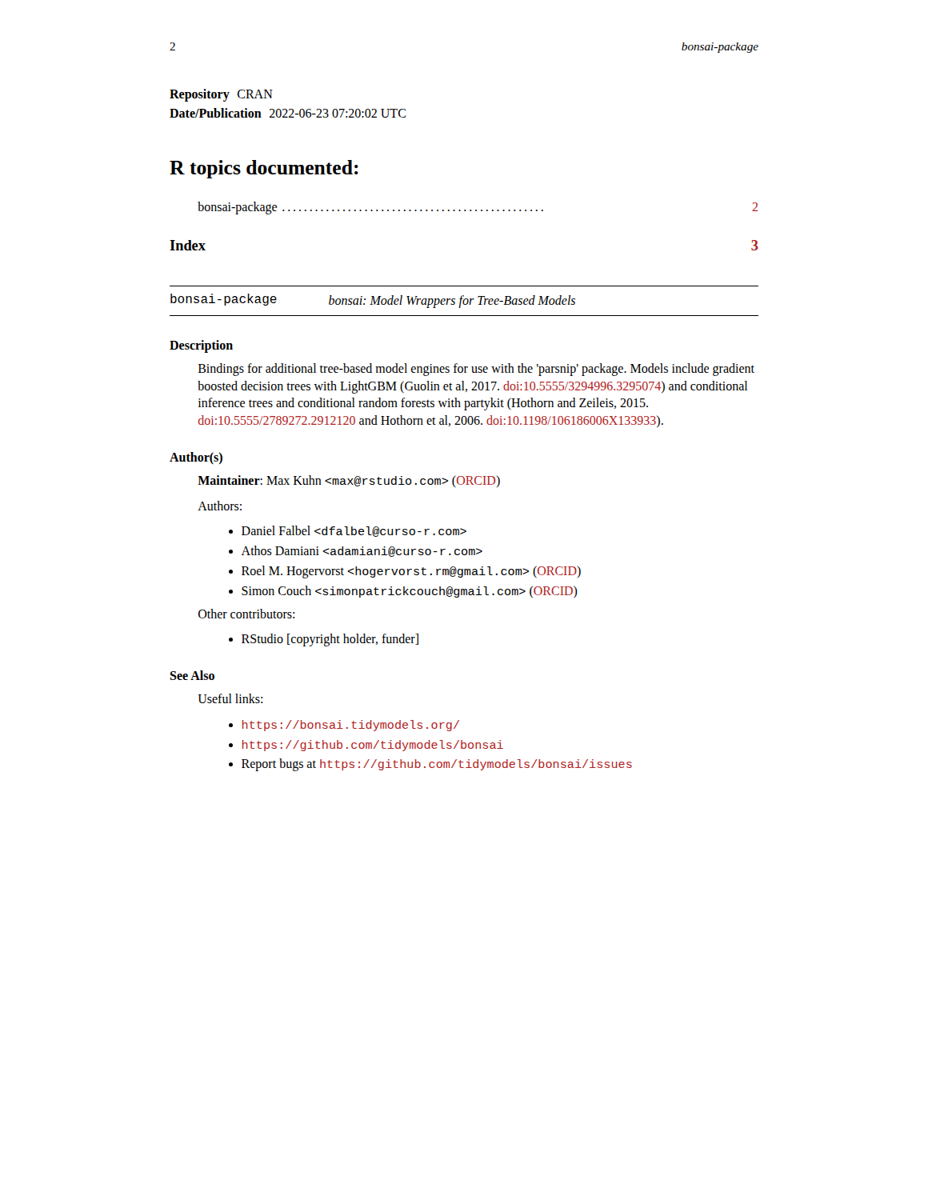2 bonsai-package
Repository
CRAN
Date/Publication
2022-06-23 07:20:02 UTC
R topics documented:
bonsai-package ................................................ 2
Index 3
bonsai-package bonsai: Model Wrappers for Tree-Based Models
Description
Bindings for additional tree-based model engines for use with the 'parsnip' package. Models include gradient boosted decision trees with LightGBM (Guolin et al, 2017. doi:10.5555/3294996.3295074) and conditional inference trees and conditional random forests with partykit (Hothorn and Zeileis, 2015. doi:10.5555/2789272.2912120 and Hothorn et al, 2006. doi:10.1198/106186006X133933).
Author(s)
Maintainer: Max Kuhn <max@rstudio.com> (ORCID)
Authors:
Daniel Falbel <dfalbel@curso-r.com>
Athos Damiani <adamiani@curso-r.com>
Roel M. Hogervorst <hogervorst.rm@gmail.com> (ORCID)
Simon Couch <simonpatrickcouch@gmail.com> (ORCID)
Other contributors:
RStudio [copyright holder, funder]
See Also
Useful links:
https://bonsai.tidymodels.org/
https://github.com/tidymodels/bonsai
Report bugs at https://github.com/tidymodels/bonsai/issues